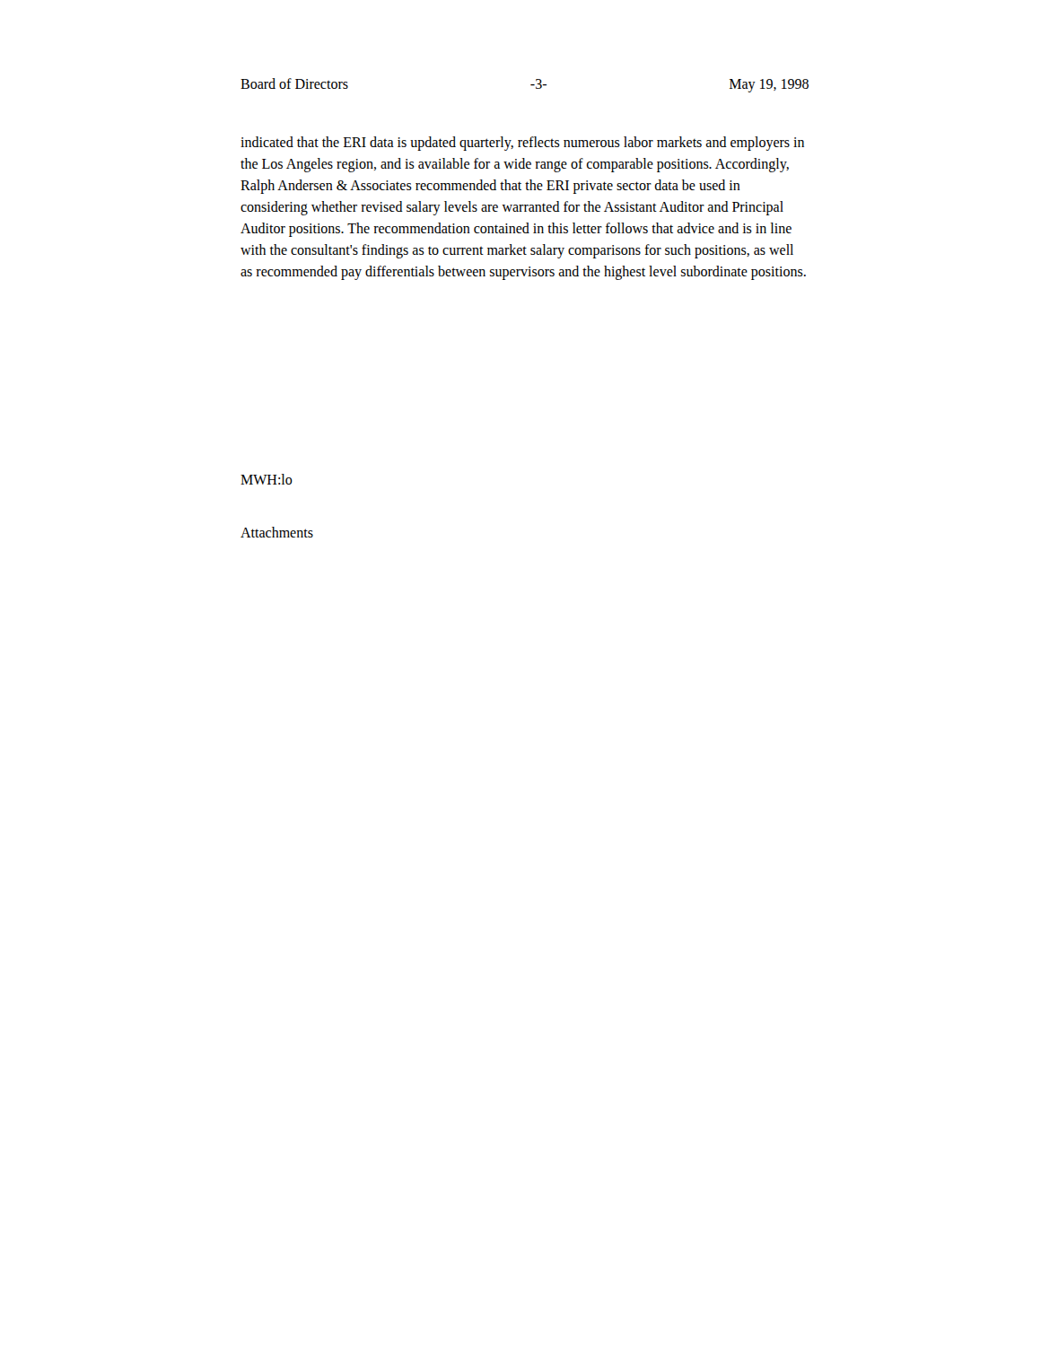Board of Directors
-3-
May 19, 1998
indicated that the ERI data is updated quarterly, reflects numerous labor markets and employers in the Los Angeles region, and is available for a wide range of comparable positions. Accordingly, Ralph Andersen & Associates recommended that the ERI private sector data be used in considering whether revised salary levels are warranted for the Assistant Auditor and Principal Auditor positions. The recommendation contained in this letter follows that advice and is in line with the consultant's findings as to current market salary comparisons for such positions, as well as recommended pay differentials between supervisors and the highest level subordinate positions.
MWH:lo
Attachments